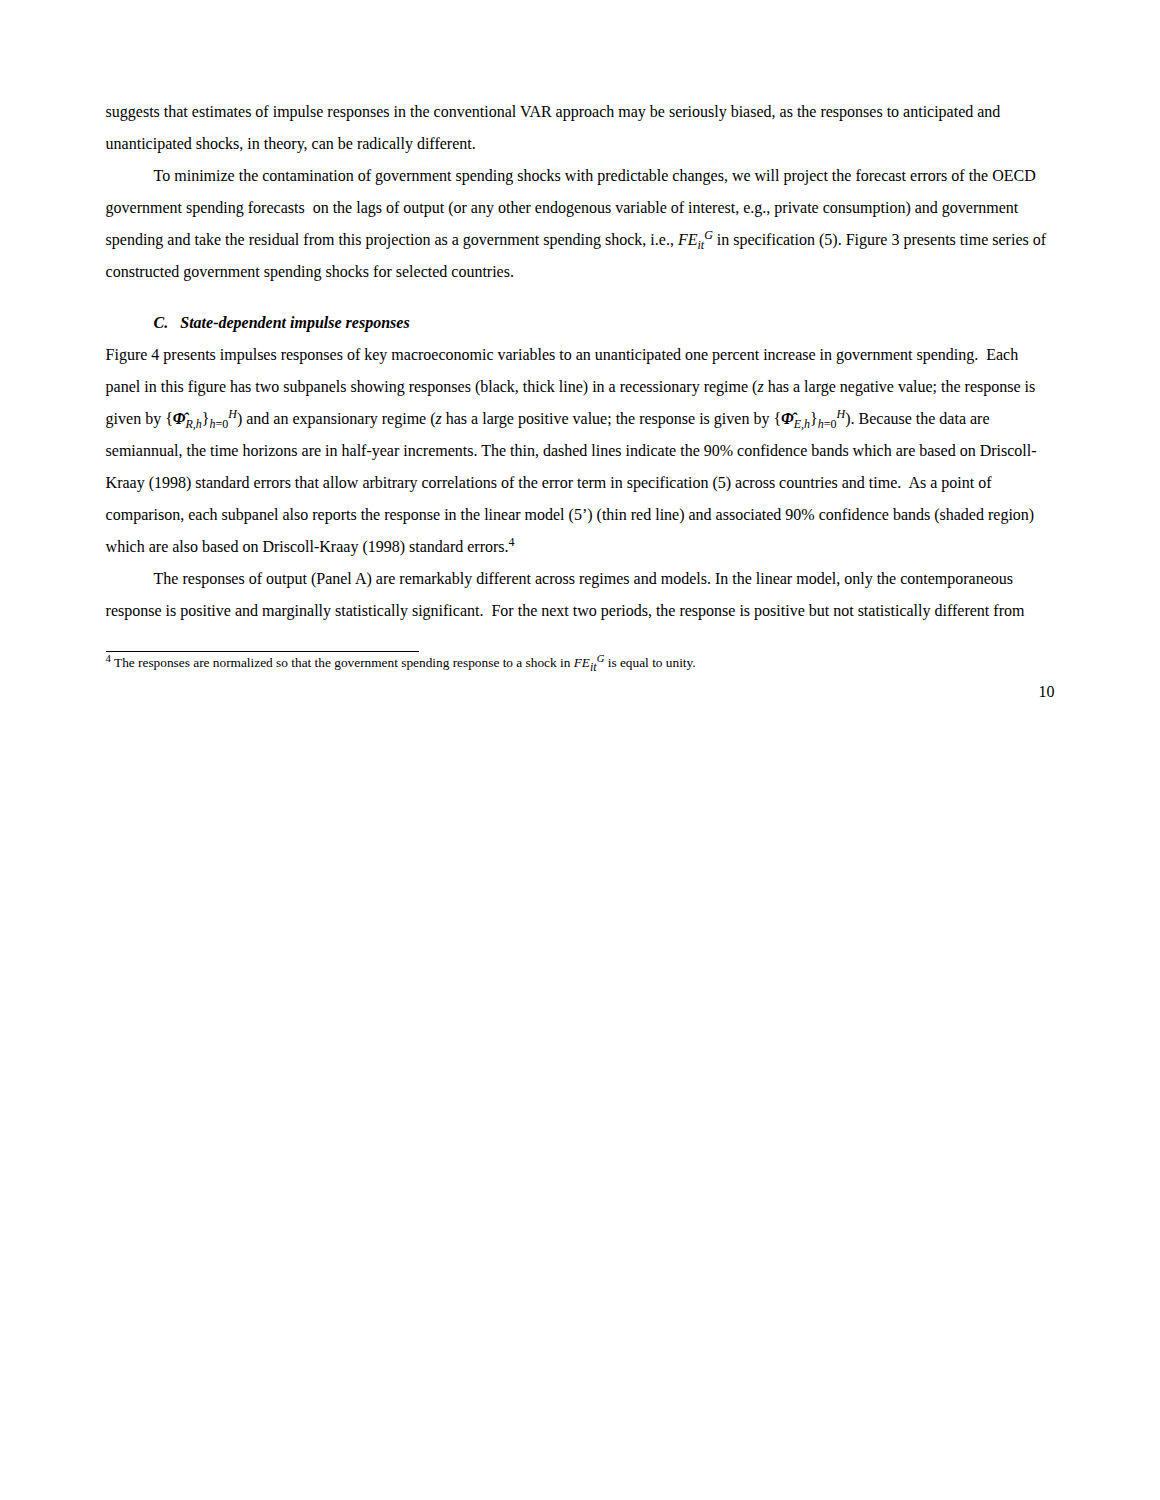suggests that estimates of impulse responses in the conventional VAR approach may be seriously biased, as the responses to anticipated and unanticipated shocks, in theory, can be radically different.
To minimize the contamination of government spending shocks with predictable changes, we will project the forecast errors of the OECD government spending forecasts on the lags of output (or any other endogenous variable of interest, e.g., private consumption) and government spending and take the residual from this projection as a government spending shock, i.e., FEitG in specification (5). Figure 3 presents time series of constructed government spending shocks for selected countries.
C. State-dependent impulse responses
Figure 4 presents impulses responses of key macroeconomic variables to an unanticipated one percent increase in government spending. Each panel in this figure has two subpanels showing responses (black, thick line) in a recessionary regime (z has a large negative value; the response is given by {Φ̂R,h}h=0H) and an expansionary regime (z has a large positive value; the response is given by {Φ̂E,h}h=0H). Because the data are semiannual, the time horizons are in half-year increments. The thin, dashed lines indicate the 90% confidence bands which are based on Driscoll-Kraay (1998) standard errors that allow arbitrary correlations of the error term in specification (5) across countries and time. As a point of comparison, each subpanel also reports the response in the linear model (5’) (thin red line) and associated 90% confidence bands (shaded region) which are also based on Driscoll-Kraay (1998) standard errors.4
The responses of output (Panel A) are remarkably different across regimes and models. In the linear model, only the contemporaneous response is positive and marginally statistically significant. For the next two periods, the response is positive but not statistically different from
4 The responses are normalized so that the government spending response to a shock in FEitG is equal to unity.
10